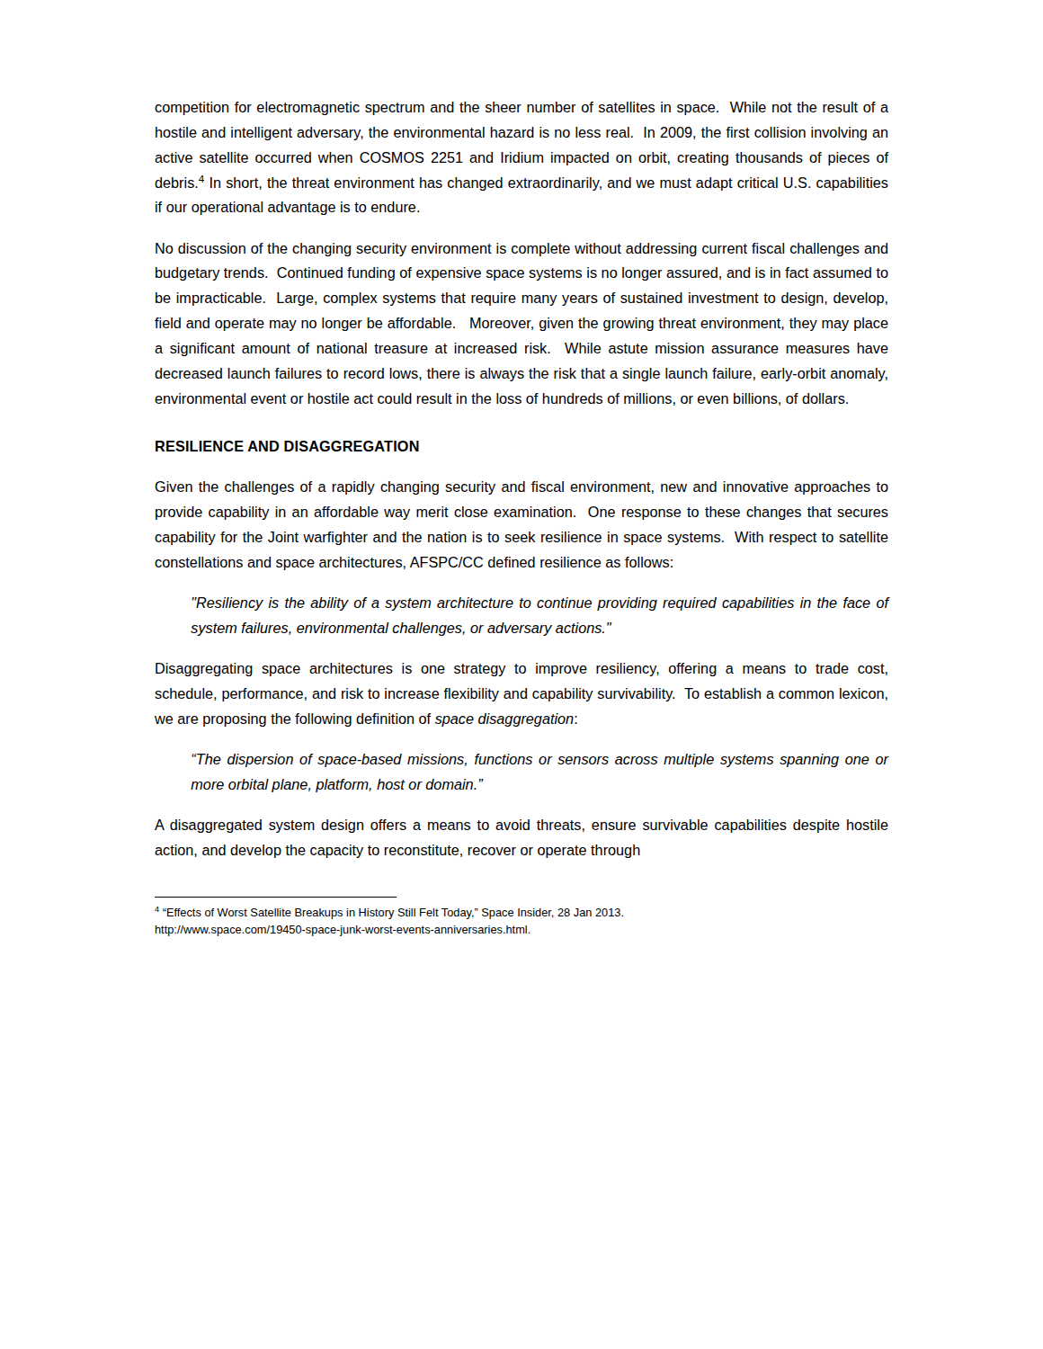competition for electromagnetic spectrum and the sheer number of satellites in space. While not the result of a hostile and intelligent adversary, the environmental hazard is no less real. In 2009, the first collision involving an active satellite occurred when COSMOS 2251 and Iridium impacted on orbit, creating thousands of pieces of debris.4 In short, the threat environment has changed extraordinarily, and we must adapt critical U.S. capabilities if our operational advantage is to endure.
No discussion of the changing security environment is complete without addressing current fiscal challenges and budgetary trends. Continued funding of expensive space systems is no longer assured, and is in fact assumed to be impracticable. Large, complex systems that require many years of sustained investment to design, develop, field and operate may no longer be affordable. Moreover, given the growing threat environment, they may place a significant amount of national treasure at increased risk. While astute mission assurance measures have decreased launch failures to record lows, there is always the risk that a single launch failure, early-orbit anomaly, environmental event or hostile act could result in the loss of hundreds of millions, or even billions, of dollars.
RESILIENCE AND DISAGGREGATION
Given the challenges of a rapidly changing security and fiscal environment, new and innovative approaches to provide capability in an affordable way merit close examination. One response to these changes that secures capability for the Joint warfighter and the nation is to seek resilience in space systems. With respect to satellite constellations and space architectures, AFSPC/CC defined resilience as follows:
"Resiliency is the ability of a system architecture to continue providing required capabilities in the face of system failures, environmental challenges, or adversary actions."
Disaggregating space architectures is one strategy to improve resiliency, offering a means to trade cost, schedule, performance, and risk to increase flexibility and capability survivability. To establish a common lexicon, we are proposing the following definition of space disaggregation:
“The dispersion of space-based missions, functions or sensors across multiple systems spanning one or more orbital plane, platform, host or domain.”
A disaggregated system design offers a means to avoid threats, ensure survivable capabilities despite hostile action, and develop the capacity to reconstitute, recover or operate through
4 “Effects of Worst Satellite Breakups in History Still Felt Today,” Space Insider, 28 Jan 2013.
http://www.space.com/19450-space-junk-worst-events-anniversaries.html.